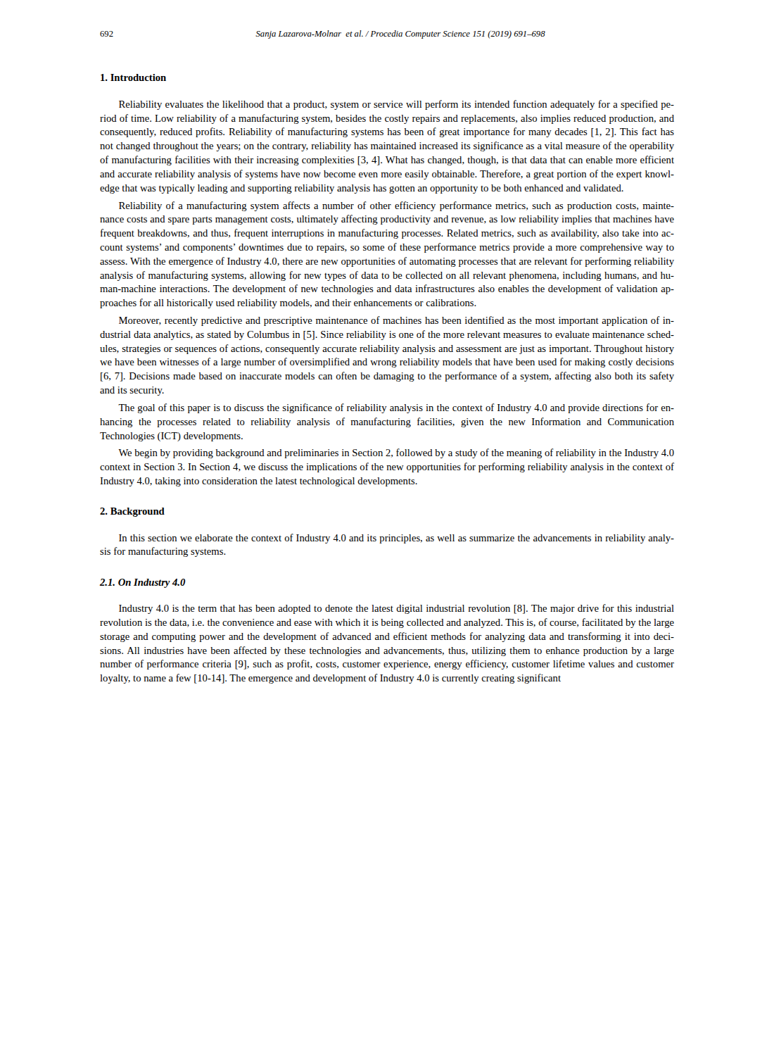692 Sanja Lazarova-Molnar et al. / Procedia Computer Science 151 (2019) 691–698
1. Introduction
Reliability evaluates the likelihood that a product, system or service will perform its intended function adequately for a specified period of time. Low reliability of a manufacturing system, besides the costly repairs and replacements, also implies reduced production, and consequently, reduced profits. Reliability of manufacturing systems has been of great importance for many decades [1, 2]. This fact has not changed throughout the years; on the contrary, reliability has maintained increased its significance as a vital measure of the operability of manufacturing facilities with their increasing complexities [3, 4]. What has changed, though, is that data that can enable more efficient and accurate reliability analysis of systems have now become even more easily obtainable. Therefore, a great portion of the expert knowledge that was typically leading and supporting reliability analysis has gotten an opportunity to be both enhanced and validated.
Reliability of a manufacturing system affects a number of other efficiency performance metrics, such as production costs, maintenance costs and spare parts management costs, ultimately affecting productivity and revenue, as low reliability implies that machines have frequent breakdowns, and thus, frequent interruptions in manufacturing processes. Related metrics, such as availability, also take into account systems’ and components’ downtimes due to repairs, so some of these performance metrics provide a more comprehensive way to assess. With the emergence of Industry 4.0, there are new opportunities of automating processes that are relevant for performing reliability analysis of manufacturing systems, allowing for new types of data to be collected on all relevant phenomena, including humans, and human-machine interactions. The development of new technologies and data infrastructures also enables the development of validation approaches for all historically used reliability models, and their enhancements or calibrations.
Moreover, recently predictive and prescriptive maintenance of machines has been identified as the most important application of industrial data analytics, as stated by Columbus in [5]. Since reliability is one of the more relevant measures to evaluate maintenance schedules, strategies or sequences of actions, consequently accurate reliability analysis and assessment are just as important. Throughout history we have been witnesses of a large number of oversimplified and wrong reliability models that have been used for making costly decisions [6, 7]. Decisions made based on inaccurate models can often be damaging to the performance of a system, affecting also both its safety and its security.
The goal of this paper is to discuss the significance of reliability analysis in the context of Industry 4.0 and provide directions for enhancing the processes related to reliability analysis of manufacturing facilities, given the new Information and Communication Technologies (ICT) developments.
We begin by providing background and preliminaries in Section 2, followed by a study of the meaning of reliability in the Industry 4.0 context in Section 3. In Section 4, we discuss the implications of the new opportunities for performing reliability analysis in the context of Industry 4.0, taking into consideration the latest technological developments.
2. Background
In this section we elaborate the context of Industry 4.0 and its principles, as well as summarize the advancements in reliability analysis for manufacturing systems.
2.1. On Industry 4.0
Industry 4.0 is the term that has been adopted to denote the latest digital industrial revolution [8]. The major drive for this industrial revolution is the data, i.e. the convenience and ease with which it is being collected and analyzed. This is, of course, facilitated by the large storage and computing power and the development of advanced and efficient methods for analyzing data and transforming it into decisions. All industries have been affected by these technologies and advancements, thus, utilizing them to enhance production by a large number of performance criteria [9], such as profit, costs, customer experience, energy efficiency, customer lifetime values and customer loyalty, to name a few [10-14]. The emergence and development of Industry 4.0 is currently creating significant